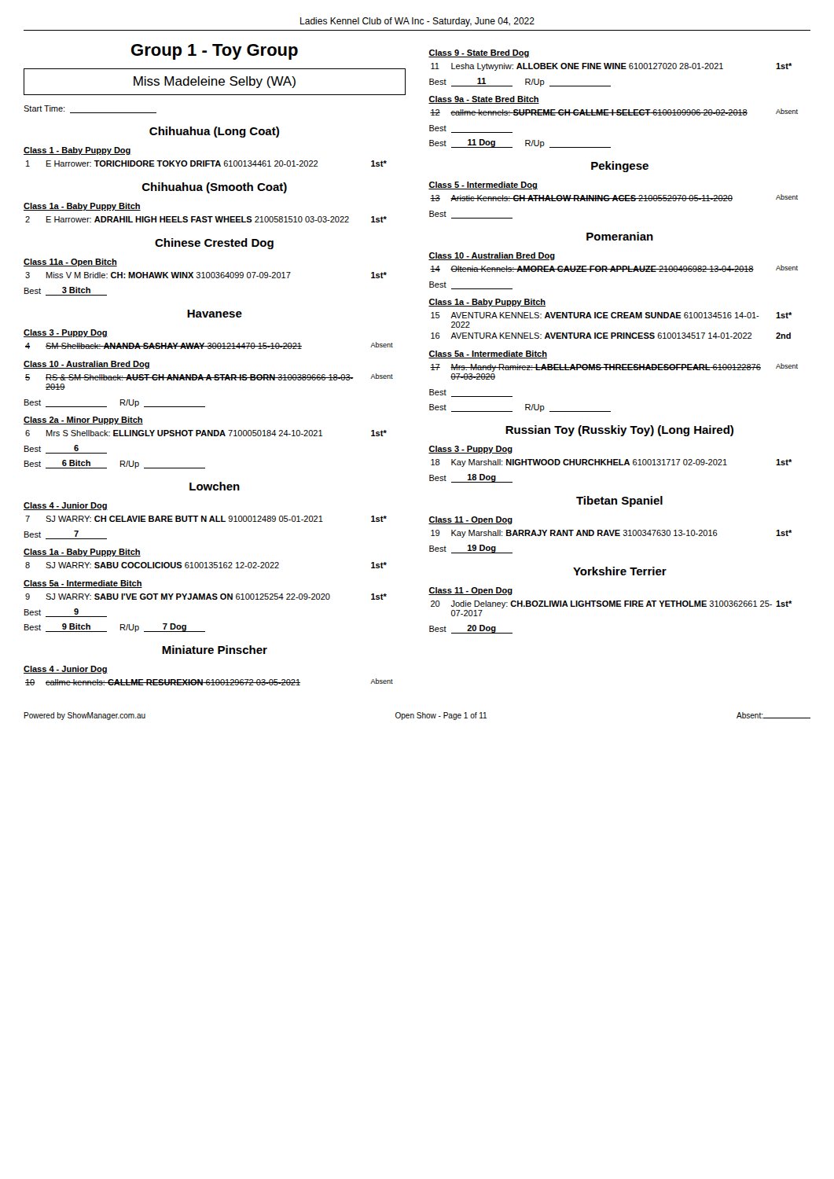Ladies Kennel Club of WA Inc - Saturday, June 04, 2022
Group 1 - Toy Group
Miss Madeleine Selby (WA)
Start Time:
Chihuahua (Long Coat)
Class 1 - Baby Puppy Dog
| 1 | E Harrower: TORICHIDORE TOKYO DRIFTA 6100134461 20-01-2022 | 1st* |
Chihuahua (Smooth Coat)
Class 1a - Baby Puppy Bitch
| 2 | E Harrower: ADRAHIL HIGH HEELS FAST WHEELS 2100581510 03-03-2022 | 1st* |
Chinese Crested Dog
Class 11a - Open Bitch
| 3 | Miss V M Bridle: CH: MOHAWK WINX 3100364099 07-09-2017 | 1st* |
Best 3 Bitch
Havanese
Class 3 - Puppy Dog
| 4 | SM Shellback: ANANDA SASHAY AWAY 3001214470 15-10-2021 | Absent |
Class 10 - Australian Bred Dog
| 5 | RS & SM Shellback: AUST CH ANANDA A STAR IS BORN 3100389666 18-03-2019 | Absent |
Best R/Up
Class 2a - Minor Puppy Bitch
| 6 | Mrs S Shellback: ELLINGLY UPSHOT PANDA 7100050184 24-10-2021 | 1st* |
Best 6
Best 6 Bitch R/Up
Lowchen
Class 4 - Junior Dog
| 7 | SJ WARRY: CH CELAVIE BARE BUTT N ALL 9100012489 05-01-2021 | 1st* |
Best 7
Class 1a - Baby Puppy Bitch
| 8 | SJ WARRY: SABU COCOLICIOUS 6100135162 12-02-2022 | 1st* |
Class 5a - Intermediate Bitch
| 9 | SJ WARRY: SABU I'VE GOT MY PYJAMAS ON 6100125254 22-09-2020 | 1st* |
Best 9
Best 9 Bitch R/Up 7 Dog
Miniature Pinscher
Class 4 - Junior Dog
| 10 | callme kennels: CALLME RESUREXION 6100129672 03-05-2021 | Absent |
Class 9 - State Bred Dog
| 11 | Lesha Lytwyniw: ALLOBEK ONE FINE WINE 6100127020 28-01-2021 | 1st* |
Best 11 R/Up
Class 9a - State Bred Bitch
| 12 | callme kennels: SUPREME CH CALLME I SELECT 6100109906 20-02-2018 | Absent |
Best
Best 11 Dog R/Up
Pekingese
Class 5 - Intermediate Dog
| 13 | Aristic Kennels: CH ATHALOW RAINING ACES 2100552970 05-11-2020 | Absent |
Best
Pomeranian
Class 10 - Australian Bred Dog
| 14 | Oltenia Kennels: AMOREA CAUZE FOR APPLAUZE 2100496982 13-04-2018 | Absent |
Best
Class 1a - Baby Puppy Bitch
| 15 | AVENTURA KENNELS: AVENTURA ICE CREAM SUNDAE 6100134516 14-01-2022 | 1st* |
| 16 | AVENTURA KENNELS: AVENTURA ICE PRINCESS 6100134517 14-01-2022 | 2nd |
Class 5a - Intermediate Bitch
| 17 | Mrs. Mandy Ramirez: LABELLAPOMS THREESHADESOFPEARL 6100122876 07-03-2020 | Absent |
Best
Best R/Up
Russian Toy (Russkiy Toy) (Long Haired)
Class 3 - Puppy Dog
| 18 | Kay Marshall: NIGHTWOOD CHURCHKHELA 6100131717 02-09-2021 | 1st* |
Best 18 Dog
Tibetan Spaniel
Class 11 - Open Dog
| 19 | Kay Marshall: BARRAJY RANT AND RAVE 3100347630 13-10-2016 | 1st* |
Best 19 Dog
Yorkshire Terrier
Class 11 - Open Dog
| 20 | Jodie Delaney: CH.BOZLIWIA LIGHTSOME FIRE AT YETHOLME 3100362661 25-07-2017 | 1st* |
Best 20 Dog
Powered by ShowManager.com.au
Open Show - Page 1 of 11
Absent: